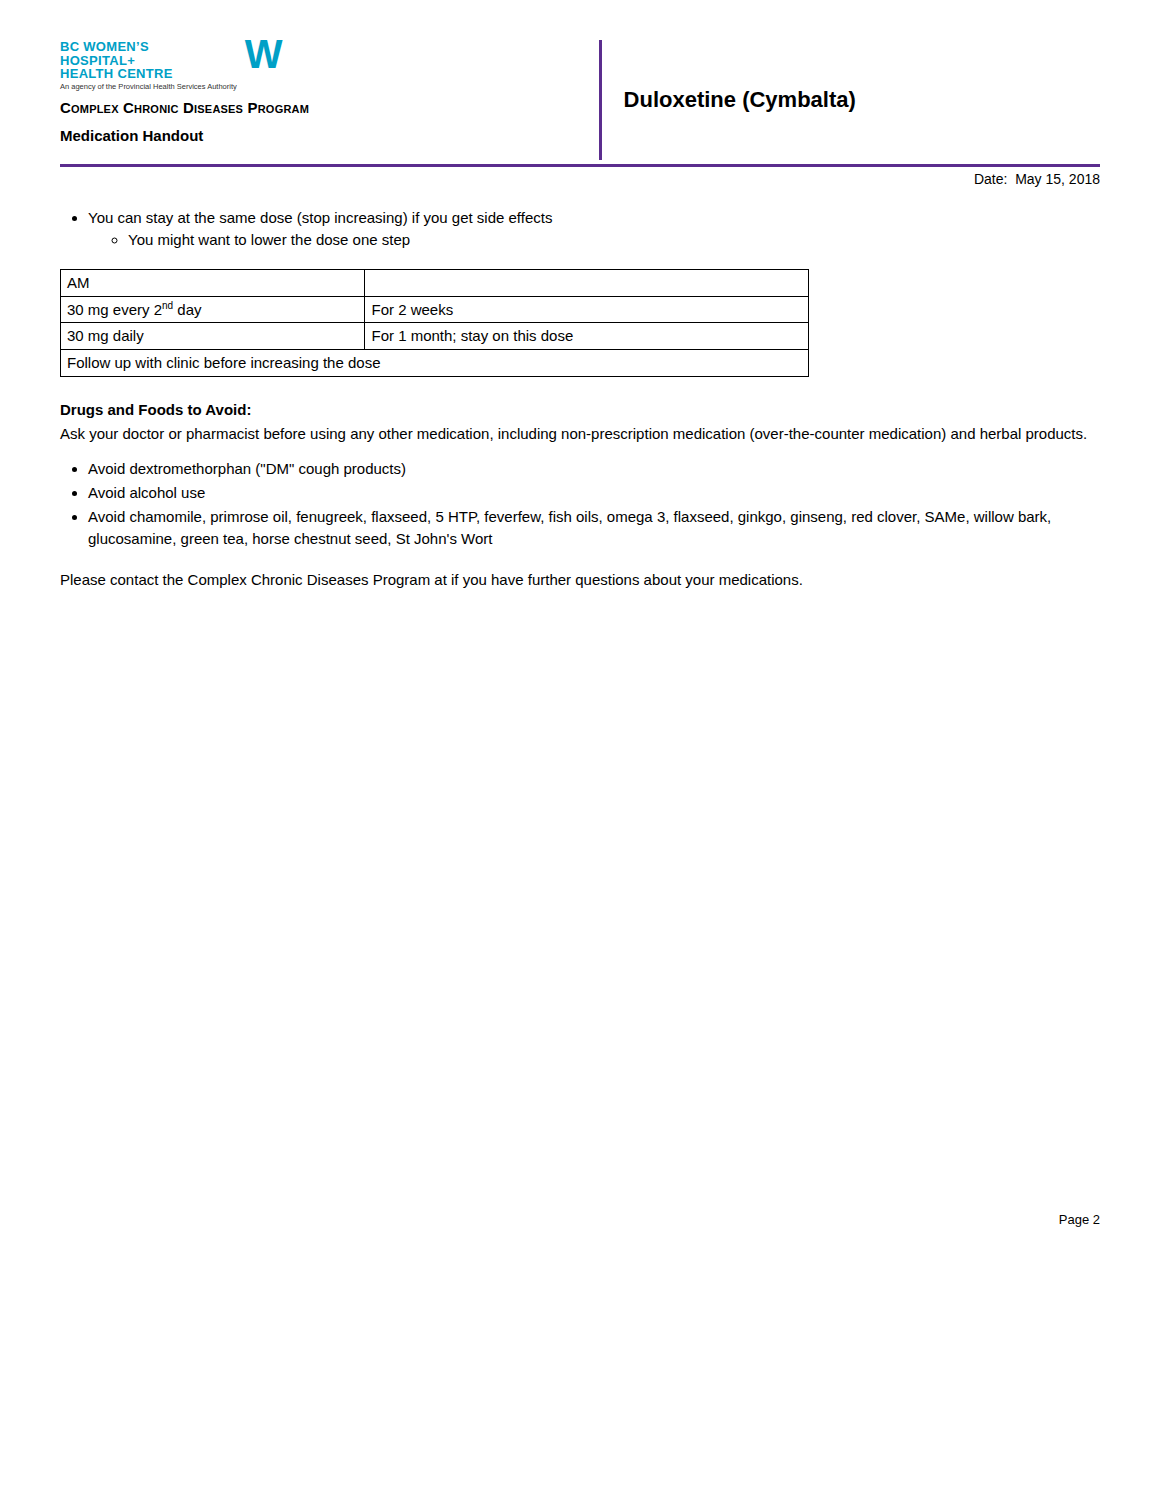BC WOMEN’S
HOSPITAL+
HEALTH CENTRE
An agency of the Provincial Health Services Authority
W
Complex Chronic Diseases Program
Medication Handout
Duloxetine (Cymbalta)
Date: May 15, 2018
You can stay at the same dose (stop increasing) if you get side effects
You might want to lower the dose one step
| AM | |
| 30 mg every 2 nd day | For 2 weeks |
| 30 mg daily | For 1 month; stay on this dose |
| Follow up with clinic before increasing the dose |
Drugs and Foods to Avoid:
Ask your doctor or pharmacist before using any other medication, including non-prescription medication (over-the-counter medication) and herbal products.
Avoid dextromethorphan ("DM" cough products)
Avoid alcohol use
Avoid chamomile, primrose oil, fenugreek, flaxseed, 5 HTP, feverfew, fish oils, omega 3, flaxseed, ginkgo, ginseng, red clover, SAMe, willow bark, glucosamine, green tea, horse chestnut seed, St John's Wort
Please contact the Complex Chronic Diseases Program at if you have further questions about your medications.
Page 2